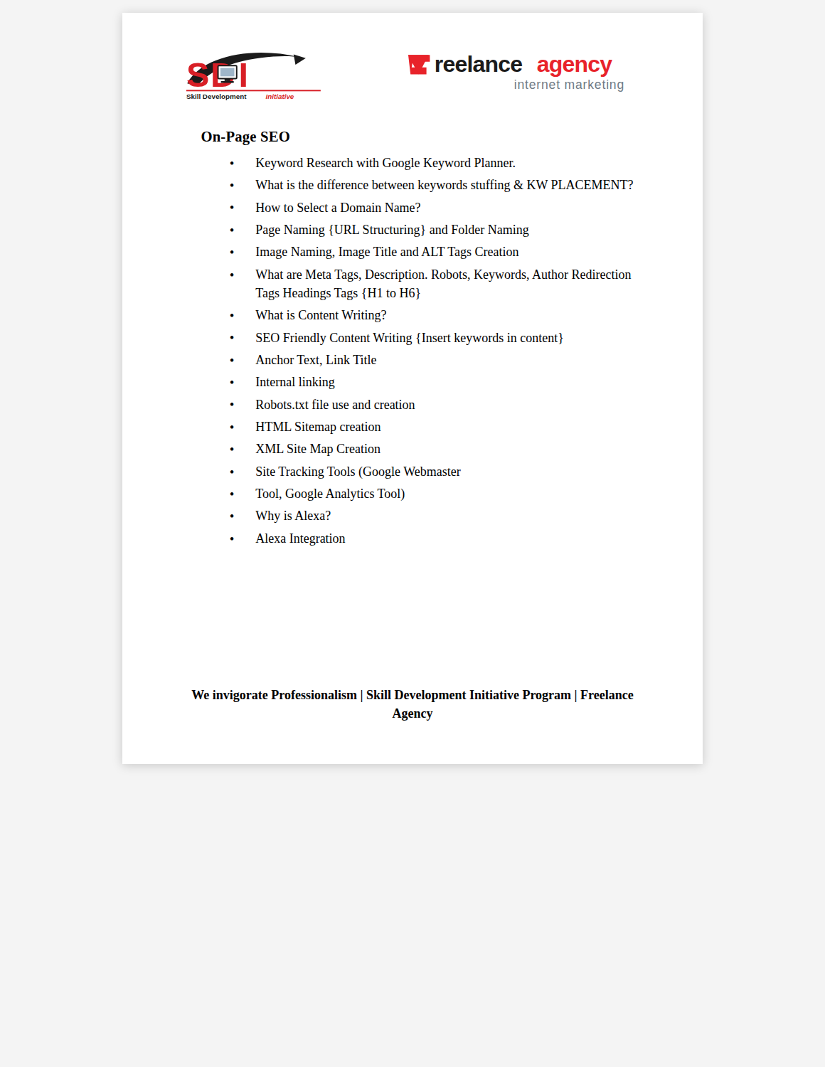S D I Skill Development Initiative
reelance agency internet marketing
On-Page SEO
Keyword Research with Google Keyword Planner.
What is the difference between keywords stuffing & KW PLACEMENT?
How to Select a Domain Name?
Page Naming {URL Structuring} and Folder Naming
Image Naming, Image Title and ALT Tags Creation
What are Meta Tags, Description. Robots, Keywords, Author Redirection Tags Headings Tags {H1 to H6}
What is Content Writing?
SEO Friendly Content Writing {Insert keywords in content}
Anchor Text, Link Title
Internal linking
Robots.txt file use and creation
HTML Sitemap creation
XML Site Map Creation
Site Tracking Tools (Google Webmaster
Tool, Google Analytics Tool)
Why is Alexa?
Alexa Integration
We invigorate Professionalism | Skill Development Initiative Program | Freelance Agency